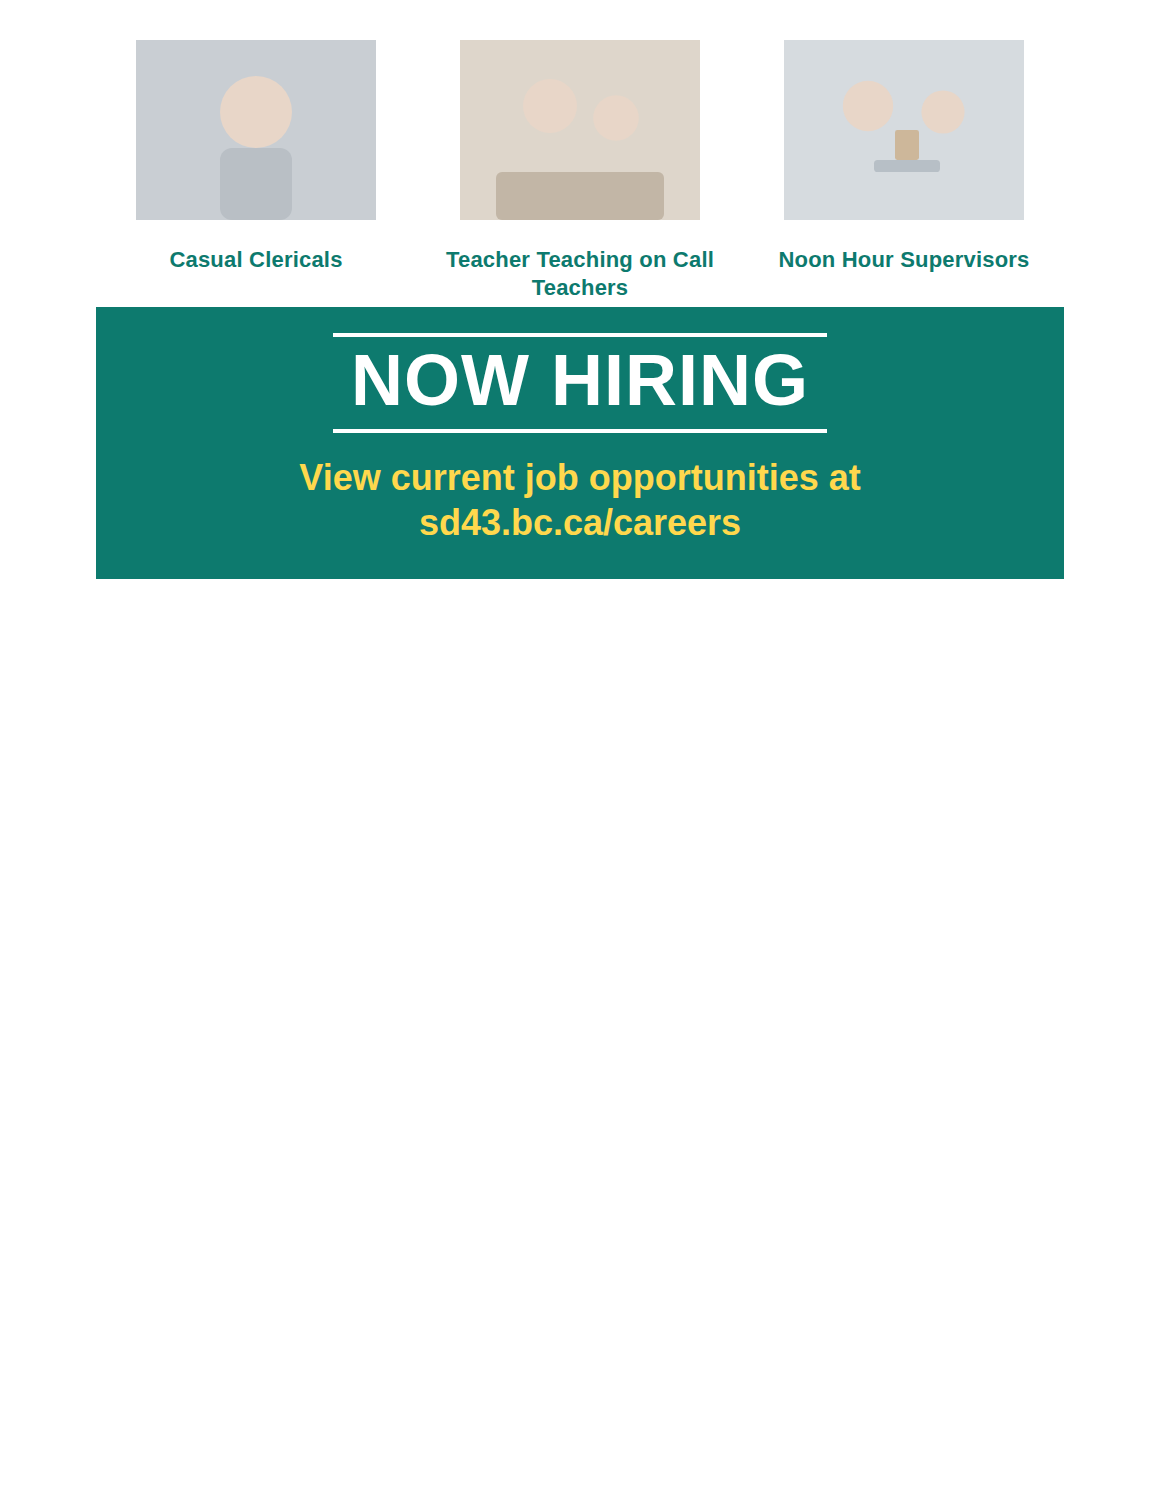Casual Clericals
Teacher Teaching on Call
Teachers
Noon Hour Supervisors
NOW HIRING
View current job opportunities at
sd43.bc.ca/careers